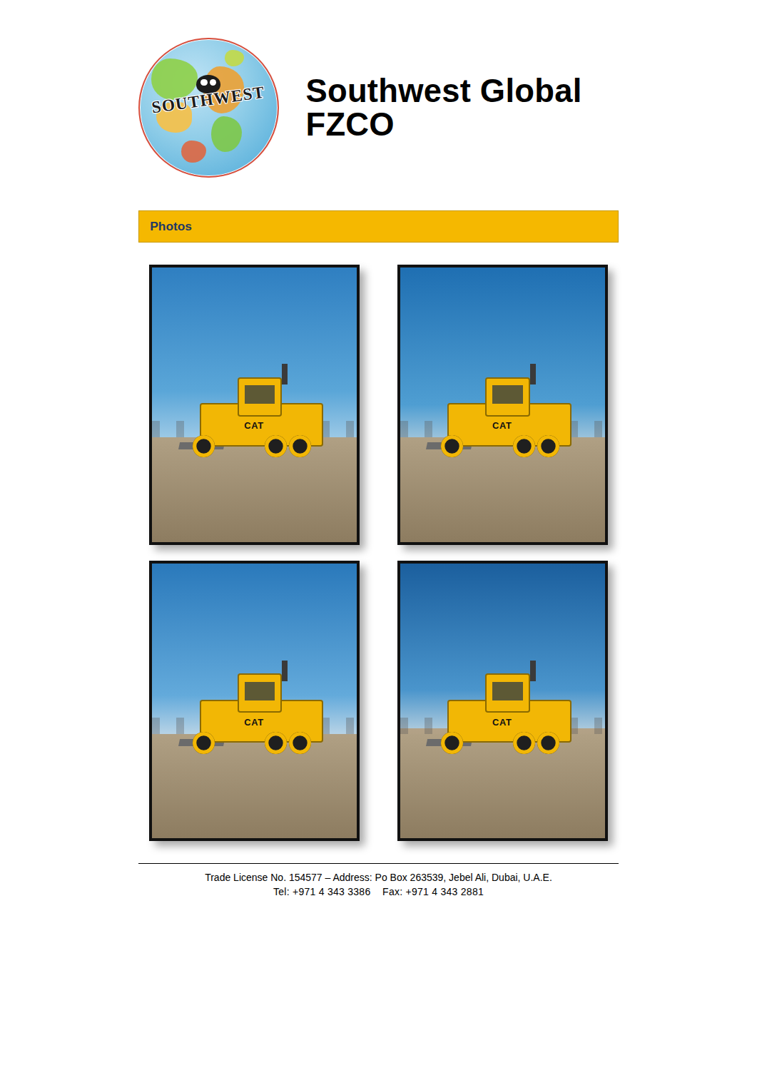SOUTHWEST
Southwest Global FZCO
Photos
CAT
CAT
CAT
CAT
Trade License No. 154577 – Address: Po Box 263539, Jebel Ali, Dubai, U.A.E.
Tel: +971 4 343 3386 Fax: +971 4 343 2881